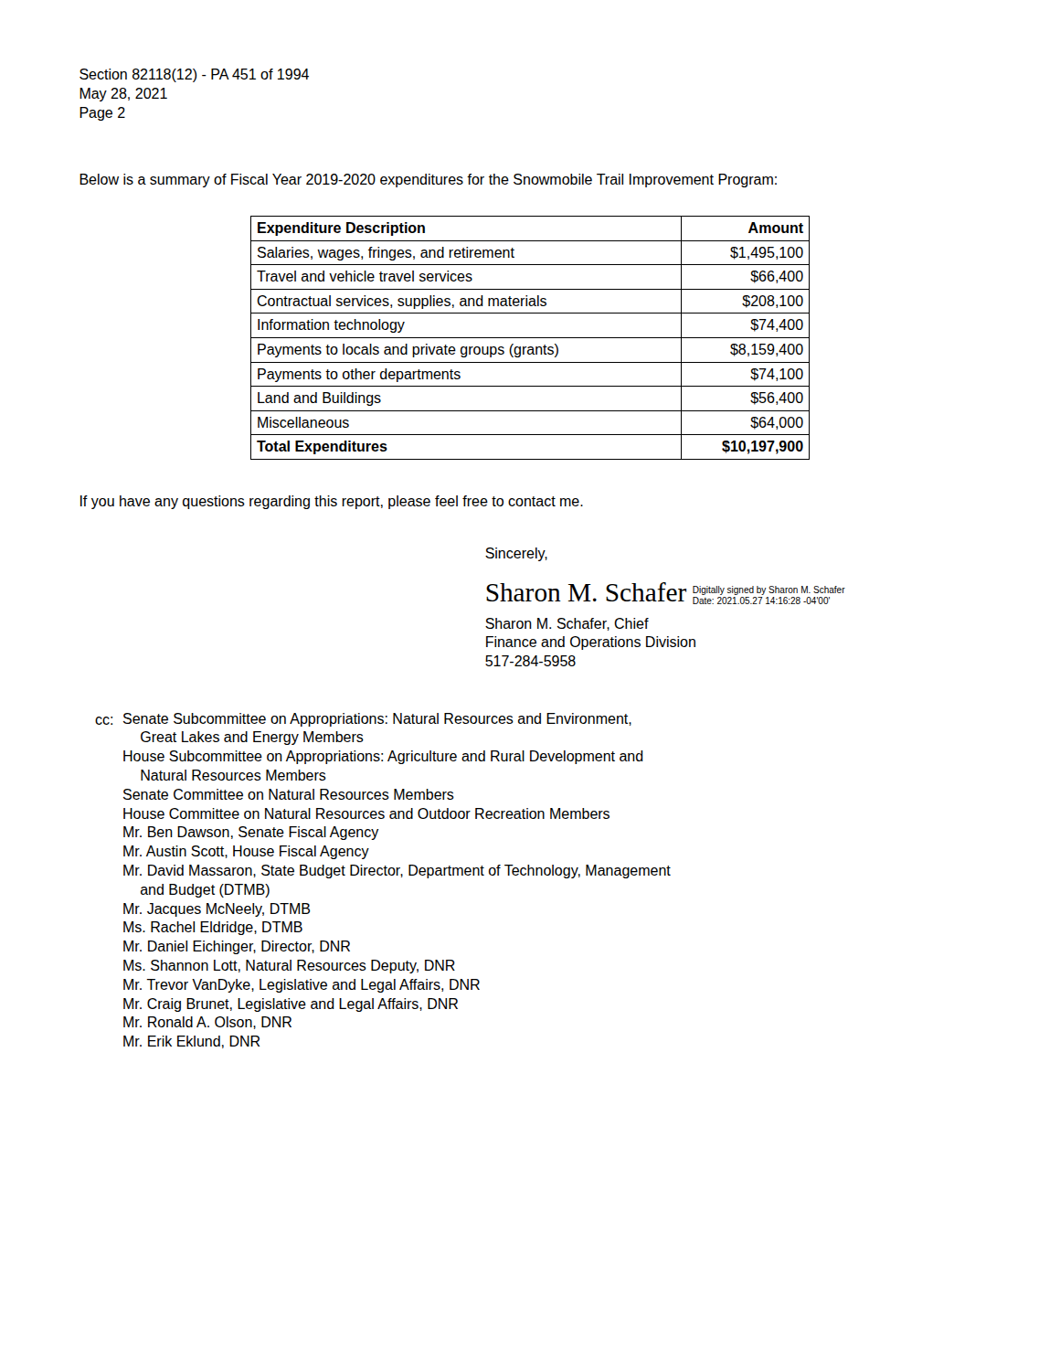Section 82118(12) - PA 451 of 1994
May 28, 2021
Page 2
Below is a summary of Fiscal Year 2019-2020 expenditures for the Snowmobile Trail Improvement Program:
| Expenditure Description | Amount |
| --- | --- |
| Salaries, wages, fringes, and retirement | $1,495,100 |
| Travel and vehicle travel services | $66,400 |
| Contractual services, supplies, and materials | $208,100 |
| Information technology | $74,400 |
| Payments to locals and private groups (grants) | $8,159,400 |
| Payments to other departments | $74,100 |
| Land and Buildings | $56,400 |
| Miscellaneous | $64,000 |
| Total Expenditures | $10,197,900 |
If you have any questions regarding this report, please feel free to contact me.
Sincerely,
Sharon M. Schafer
Digitally signed by Sharon M. Schafer
Date: 2021.05.27 14:16:28 -04'00'
Sharon M. Schafer, Chief
Finance and Operations Division
517-284-5958
cc:
Senate Subcommittee on Appropriations: Natural Resources and Environment,
Great Lakes and Energy Members
House Subcommittee on Appropriations: Agriculture and Rural Development and
Natural Resources Members
Senate Committee on Natural Resources Members
House Committee on Natural Resources and Outdoor Recreation Members
Mr. Ben Dawson, Senate Fiscal Agency
Mr. Austin Scott, House Fiscal Agency
Mr. David Massaron, State Budget Director, Department of Technology, Management
and Budget (DTMB)
Mr. Jacques McNeely, DTMB
Ms. Rachel Eldridge, DTMB
Mr. Daniel Eichinger, Director, DNR
Ms. Shannon Lott, Natural Resources Deputy, DNR
Mr. Trevor VanDyke, Legislative and Legal Affairs, DNR
Mr. Craig Brunet, Legislative and Legal Affairs, DNR
Mr. Ronald A. Olson, DNR
Mr. Erik Eklund, DNR